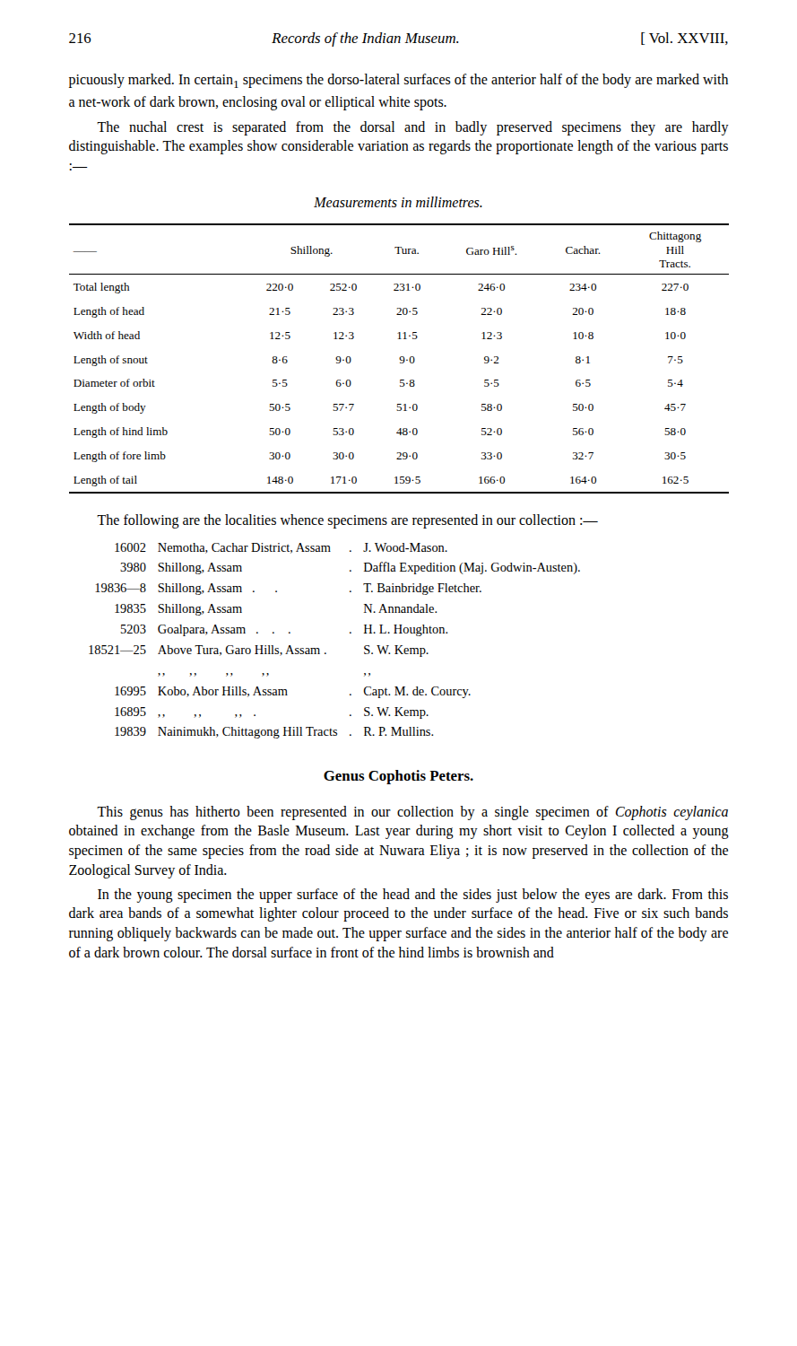216 Records of the Indian Museum. [ Vol. XXVIII,
picuously marked. In certain1 specimens the dorso-lateral surfaces of the anterior half of the body are marked with a net-work of dark brown, enclosing oval or elliptical white spots.
The nuchal crest is separated from the dorsal and in badly preserved specimens they are hardly distinguishable. The examples show considerable variation as regards the proportionate length of the various parts :—
Measurements in millimetres.
| —— | Shillong. | Tura. | Garo Hill s . | Cachar. | Chittagong Hill Tracts. |
| --- | --- | --- | --- | --- | --- |
| Total length | 220·0 | 252·0 | 231·0 | 246·0 | 234·0 | 227·0 |
| Length of head | 21·5 | 23·3 | 20·5 | 22·0 | 20·0 | 18·8 |
| Width of head | 12·5 | 12·3 | 11·5 | 12·3 | 10·8 | 10·0 |
| Length of snout | 8·6 | 9·0 | 9·0 | 9·2 | 8·1 | 7·5 |
| Diameter of orbit | 5·5 | 6·0 | 5·8 | 5·5 | 6·5 | 5·4 |
| Length of body | 50·5 | 57·7 | 51·0 | 58·0 | 50·0 | 45·7 |
| Length of hind limb | 50·0 | 53·0 | 48·0 | 52·0 | 56·0 | 58·0 |
| Length of fore limb | 30·0 | 30·0 | 29·0 | 33·0 | 32·7 | 30·5 |
| Length of tail | 148·0 | 171·0 | 159·5 | 166·0 | 164·0 | 162·5 |
The following are the localities whence specimens are represented in our collection :—
| 16002 | Nemotha, Cachar District, Assam | . | J. Wood-Mason. |
| 3980 | Shillong, Assam | . | Daffla Expedition (Maj. Godwin-Austen). |
| 19836—8 | Shillong, Assam . . | . | T. Bainbridge Fletcher. |
| 19835 | Shillong, Assam | | N. Annandale. |
| 5203 | Goalpara, Assam . . . | . | H. L. Houghton. |
| 18521—25 | Above Tura, Garo Hills, Assam . | | S. W. Kemp. |
| | ,, ,, ,, ,, | | ,, |
| 16995 | Kobo, Abor Hills, Assam | . | Capt. M. de. Courcy. |
| 16895 | ,, ,, ,, . | . | S. W. Kemp. |
| 19839 | Nainimukh, Chittagong Hill Tracts | . | R. P. Mullins. |
Genus Cophotis Peters.
This genus has hitherto been represented in our collection by a single specimen of Cophotis ceylanica obtained in exchange from the Basle Museum. Last year during my short visit to Ceylon I collected a young specimen of the same species from the road side at Nuwara Eliya ; it is now preserved in the collection of the Zoological Survey of India.
In the young specimen the upper surface of the head and the sides just below the eyes are dark. From this dark area bands of a somewhat lighter colour proceed to the under surface of the head. Five or six such bands running obliquely backwards can be made out. The upper surface and the sides in the anterior half of the body are of a dark brown colour. The dorsal surface in front of the hind limbs is brownish and